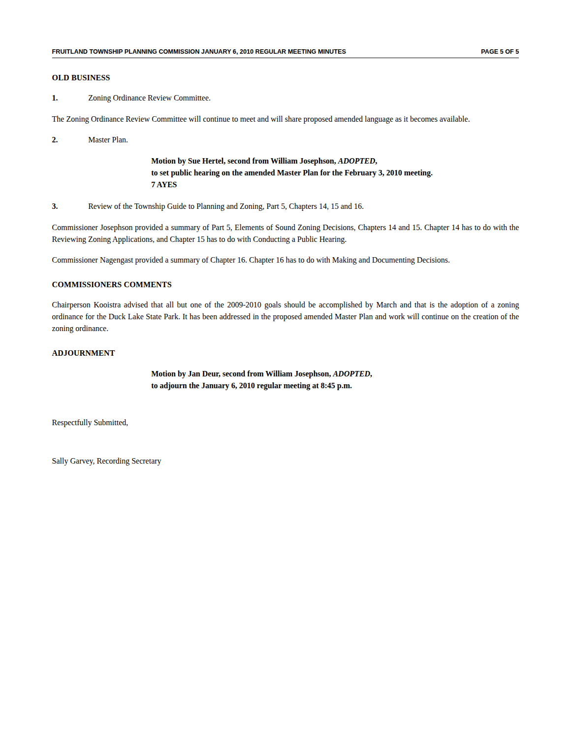Fruitland Township Planning Commission January 6, 2010 Regular Meeting Minutes PAGE 5 OF 5
Old Business
1. Zoning Ordinance Review Committee.
The Zoning Ordinance Review Committee will continue to meet and will share proposed amended language as it becomes available.
2. Master Plan.
Motion by Sue Hertel, second from William Josephson, ADOPTED,
to set public hearing on the amended Master Plan for the February 3, 2010 meeting.
7 AYES
3. Review of the Township Guide to Planning and Zoning, Part 5, Chapters 14, 15 and 16.
Commissioner Josephson provided a summary of Part 5, Elements of Sound Zoning Decisions, Chapters 14 and 15. Chapter 14 has to do with the Reviewing Zoning Applications, and Chapter 15 has to do with Conducting a Public Hearing.
Commissioner Nagengast provided a summary of Chapter 16. Chapter 16 has to do with Making and Documenting Decisions.
Commissioners Comments
Chairperson Kooistra advised that all but one of the 2009-2010 goals should be accomplished by March and that is the adoption of a zoning ordinance for the Duck Lake State Park. It has been addressed in the proposed amended Master Plan and work will continue on the creation of the zoning ordinance.
Adjournment
Motion by Jan Deur, second from William Josephson, ADOPTED,
to adjourn the January 6, 2010 regular meeting at 8:45 p.m.
Respectfully Submitted,
Sally Garvey, Recording Secretary